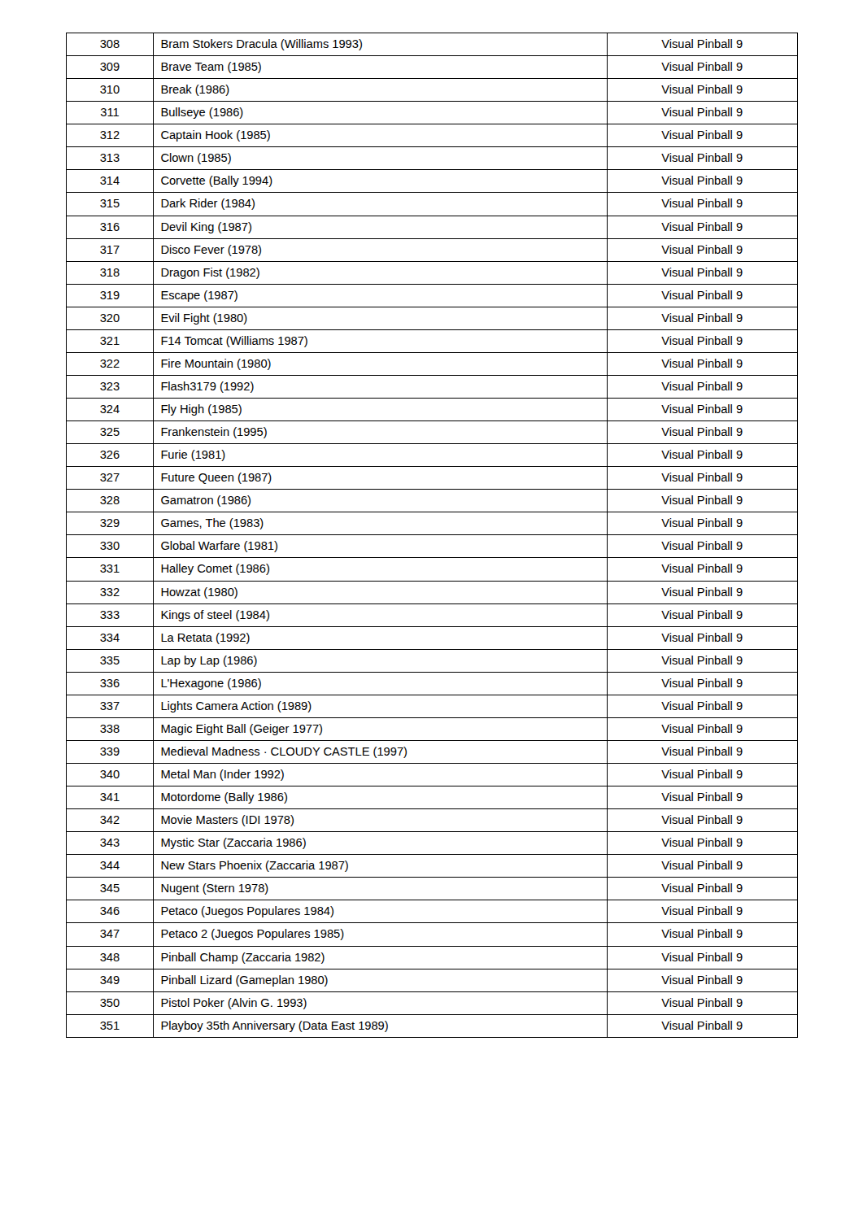| 308 | Bram Stokers Dracula (Williams 1993) | Visual Pinball 9 |
| 309 | Brave Team (1985) | Visual Pinball 9 |
| 310 | Break (1986) | Visual Pinball 9 |
| 311 | Bullseye (1986) | Visual Pinball 9 |
| 312 | Captain Hook (1985) | Visual Pinball 9 |
| 313 | Clown (1985) | Visual Pinball 9 |
| 314 | Corvette (Bally 1994) | Visual Pinball 9 |
| 315 | Dark Rider (1984) | Visual Pinball 9 |
| 316 | Devil King (1987) | Visual Pinball 9 |
| 317 | Disco Fever (1978) | Visual Pinball 9 |
| 318 | Dragon Fist (1982) | Visual Pinball 9 |
| 319 | Escape (1987) | Visual Pinball 9 |
| 320 | Evil Fight (1980) | Visual Pinball 9 |
| 321 | F14 Tomcat (Williams 1987) | Visual Pinball 9 |
| 322 | Fire Mountain (1980) | Visual Pinball 9 |
| 323 | Flash3179 (1992) | Visual Pinball 9 |
| 324 | Fly High (1985) | Visual Pinball 9 |
| 325 | Frankenstein (1995) | Visual Pinball 9 |
| 326 | Furie (1981) | Visual Pinball 9 |
| 327 | Future Queen (1987) | Visual Pinball 9 |
| 328 | Gamatron (1986) | Visual Pinball 9 |
| 329 | Games, The (1983) | Visual Pinball 9 |
| 330 | Global Warfare (1981) | Visual Pinball 9 |
| 331 | Halley Comet (1986) | Visual Pinball 9 |
| 332 | Howzat (1980) | Visual Pinball 9 |
| 333 | Kings of steel (1984) | Visual Pinball 9 |
| 334 | La Retata (1992) | Visual Pinball 9 |
| 335 | Lap by Lap (1986) | Visual Pinball 9 |
| 336 | L'Hexagone (1986) | Visual Pinball 9 |
| 337 | Lights Camera Action (1989) | Visual Pinball 9 |
| 338 | Magic Eight Ball (Geiger 1977) | Visual Pinball 9 |
| 339 | Medieval Madness · CLOUDY CASTLE (1997) | Visual Pinball 9 |
| 340 | Metal Man (Inder 1992) | Visual Pinball 9 |
| 341 | Motordome (Bally 1986) | Visual Pinball 9 |
| 342 | Movie Masters (IDI 1978) | Visual Pinball 9 |
| 343 | Mystic Star (Zaccaria 1986) | Visual Pinball 9 |
| 344 | New Stars Phoenix (Zaccaria 1987) | Visual Pinball 9 |
| 345 | Nugent (Stern 1978) | Visual Pinball 9 |
| 346 | Petaco (Juegos Populares 1984) | Visual Pinball 9 |
| 347 | Petaco 2 (Juegos Populares 1985) | Visual Pinball 9 |
| 348 | Pinball Champ (Zaccaria 1982) | Visual Pinball 9 |
| 349 | Pinball Lizard (Gameplan 1980) | Visual Pinball 9 |
| 350 | Pistol Poker (Alvin G. 1993) | Visual Pinball 9 |
| 351 | Playboy 35th Anniversary (Data East 1989) | Visual Pinball 9 |